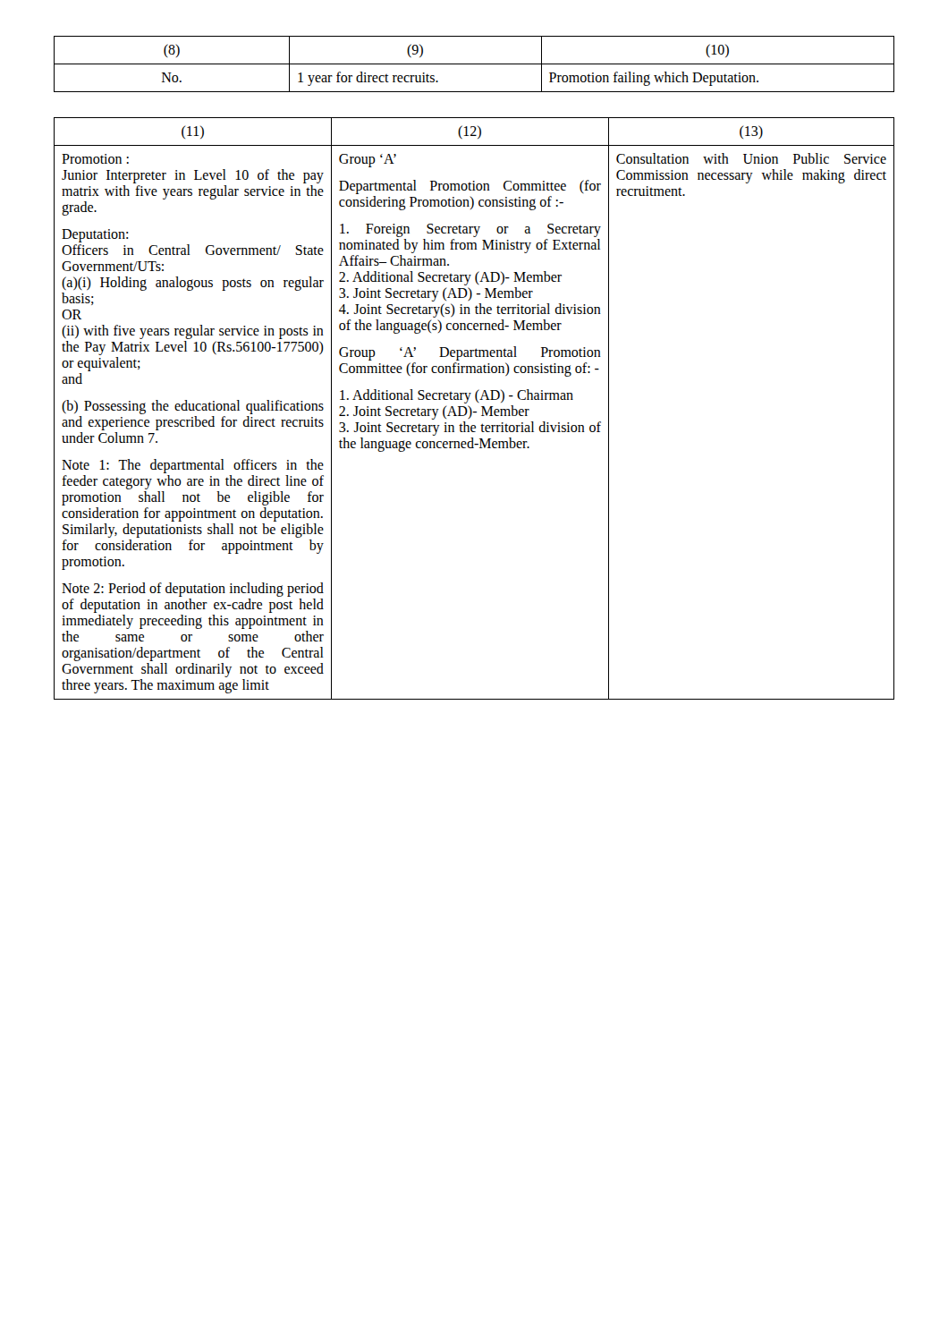| (8) | (9) | (10) |
| No. | 1 year for direct recruits. | Promotion failing which Deputation. |
| (11) | (12) | (13) |
| Promotion : Junior Interpreter in Level 10 of the pay matrix with five years regular service in the grade. Deputation: Officers in Central Government/ State Government/UTs: (a)(i) Holding analogous posts on regular basis; OR (ii) with five years regular service in posts in the Pay Matrix Level 10 (Rs.56100-177500) or equivalent; and (b) Possessing the educational qualifications and experience prescribed for direct recruits under Column 7. Note 1: The departmental officers in the feeder category who are in the direct line of promotion shall not be eligible for consideration for appointment on deputation. Similarly, deputationists shall not be eligible for consideration for appointment by promotion. Note 2: Period of deputation including period of deputation in another ex-cadre post held immediately preceeding this appointment in the same or some other organisation/department of the Central Government shall ordinarily not to exceed three years. The maximum age limit | Group ‘A’ Departmental Promotion Committee (for considering Promotion) consisting of :- 1. Foreign Secretary or a Secretary nominated by him from Ministry of External Affairs– Chairman. 2. Additional Secretary (AD)- Member 3. Joint Secretary (AD) - Member 4. Joint Secretary(s) in the territorial division of the language(s) concerned- Member Group ‘A’ Departmental Promotion Committee (for confirmation) consisting of: - 1. Additional Secretary (AD) - Chairman 2. Joint Secretary (AD)- Member 3. Joint Secretary in the territorial division of the language concerned-Member. | Consultation with Union Public Service Commission necessary while making direct recruitment. |